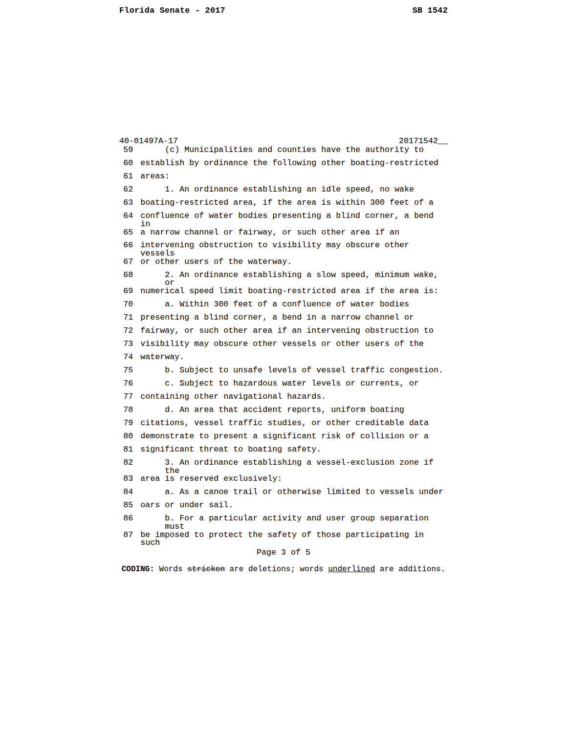Florida Senate - 2017
SB 1542
40-01497A-17
20171542__
59
(c) Municipalities and counties have the authority to
60
establish by ordinance the following other boating-restricted
61
areas:
62
1. An ordinance establishing an idle speed, no wake
63
boating-restricted area, if the area is within 300 feet of a
64
confluence of water bodies presenting a blind corner, a bend in
65
a narrow channel or fairway, or such other area if an
66
intervening obstruction to visibility may obscure other vessels
67
or other users of the waterway.
68
2. An ordinance establishing a slow speed, minimum wake, or
69
numerical speed limit boating-restricted area if the area is:
70
a. Within 300 feet of a confluence of water bodies
71
presenting a blind corner, a bend in a narrow channel or
72
fairway, or such other area if an intervening obstruction to
73
visibility may obscure other vessels or other users of the
74
waterway.
75
b. Subject to unsafe levels of vessel traffic congestion.
76
c. Subject to hazardous water levels or currents, or
77
containing other navigational hazards.
78
d. An area that accident reports, uniform boating
79
citations, vessel traffic studies, or other creditable data
80
demonstrate to present a significant risk of collision or a
81
significant threat to boating safety.
82
3. An ordinance establishing a vessel-exclusion zone if the
83
area is reserved exclusively:
84
a. As a canoe trail or otherwise limited to vessels under
85
oars or under sail.
86
b. For a particular activity and user group separation must
87
be imposed to protect the safety of those participating in such
Page 3 of 5
CODING: Words stricken are deletions; words underlined are additions.